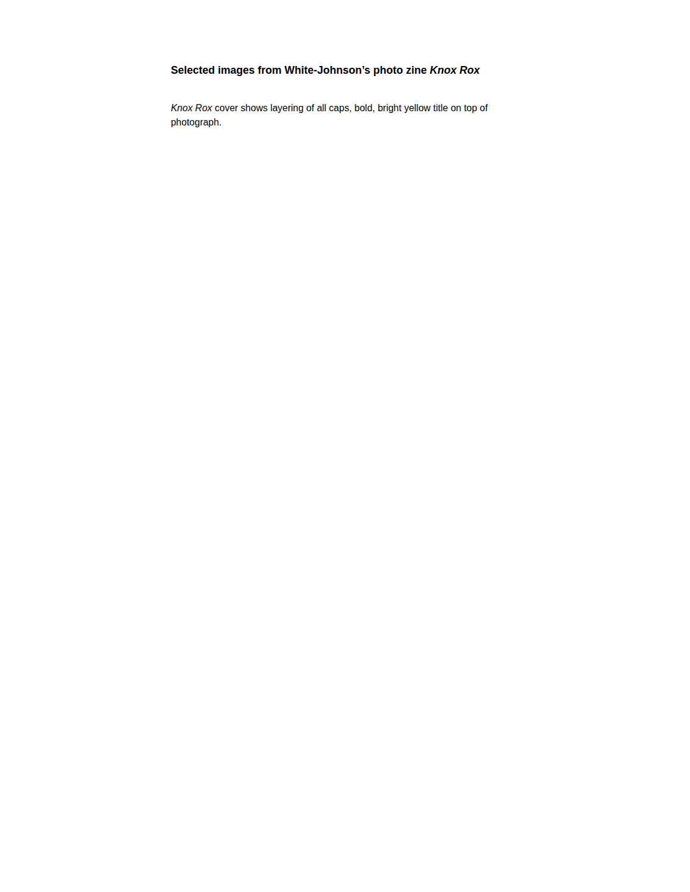Selected images from White-Johnson’s photo zine Knox Rox
Knox Rox cover shows layering of all caps, bold, bright yellow title on top of photograph.